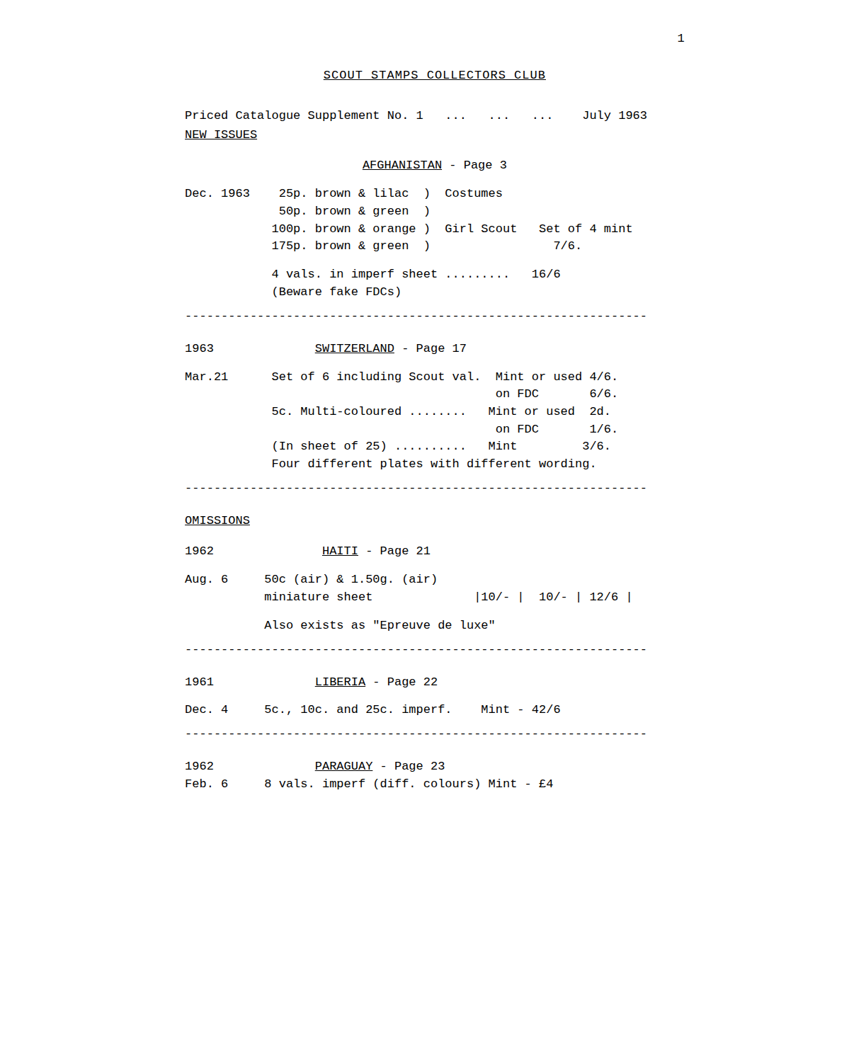1
SCOUT STAMPS COLLECTORS CLUB
Priced Catalogue Supplement No. 1 ... ... ... July 1963
NEW ISSUES
AFGHANISTAN - Page 3
Dec. 1963 25p. brown & lilac ) Costumes
50p. brown & green )
100p. brown & orange ) Girl Scout Set of 4 mint
175p. brown & green ) 7/6.
4 vals. in imperf sheet ......... 16/6
(Beware fake FDCs)
----------------------------------------------------------------
1963 SWITZERLAND - Page 17
Mar.21 Set of 6 including Scout val. Mint or used 4/6.
on FDC 6/6.
5c. Multi-coloured ........ Mint or used 2d.
on FDC 1/6.
(In sheet of 25) .......... Mint 3/6.
Four different plates with different wording.
----------------------------------------------------------------
OMISSIONS
1962 HAITI - Page 21
Aug. 6 50c (air) & 1.50g. (air)
miniature sheet |10/- | 10/- | 12/6 |
Also exists as "Epreuve de luxe"
----------------------------------------------------------------
1961 LIBERIA - Page 22
Dec. 4 5c., 10c. and 25c. imperf. Mint - 42/6
----------------------------------------------------------------
1962 PARAGUAY - Page 23
Feb. 6 8 vals. imperf (diff. colours) Mint - £4